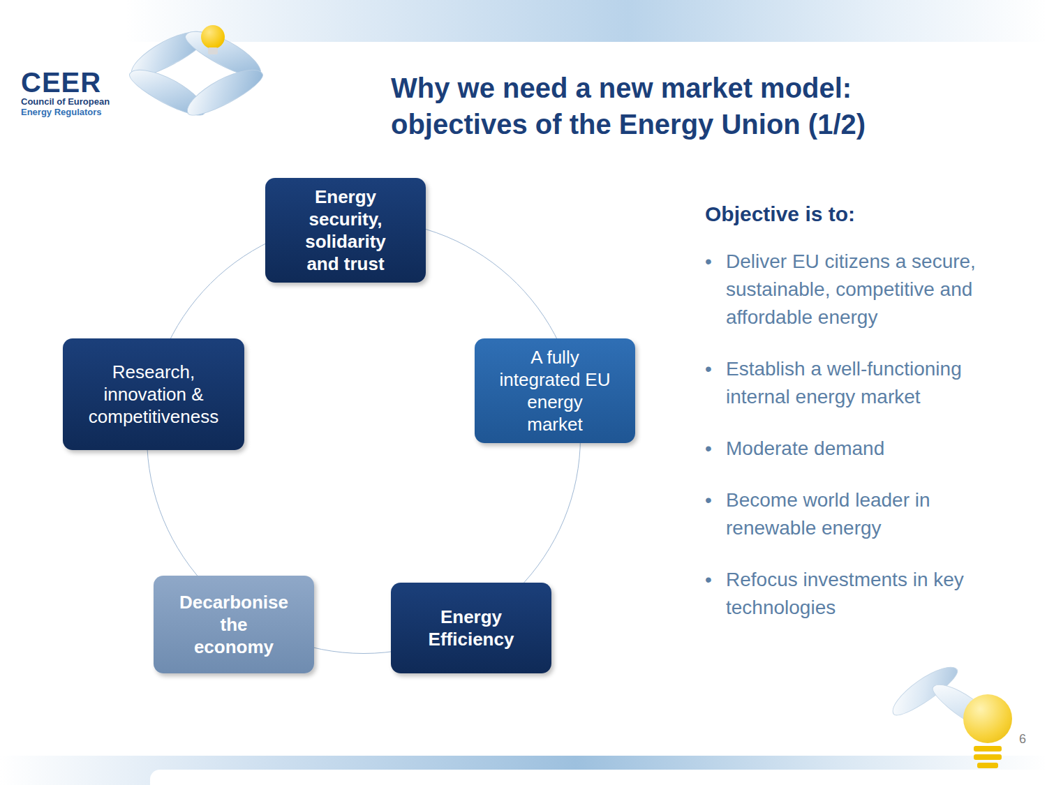CEER
Council of European
Energy Regulators
Why we need a new market model:
objectives of the Energy Union (1/2)
Energy
security,
solidarity
and trust
A fully
integrated EU
energy
market
Energy
Efficiency
Decarbonise
the
economy
Research,
innovation &
competitiveness
Objective is to:
Deliver EU citizens a secure, sustainable, competitive and affordable energy
Establish a well-functioning internal energy market
Moderate demand
Become world leader in renewable energy
Refocus investments in key technologies
6